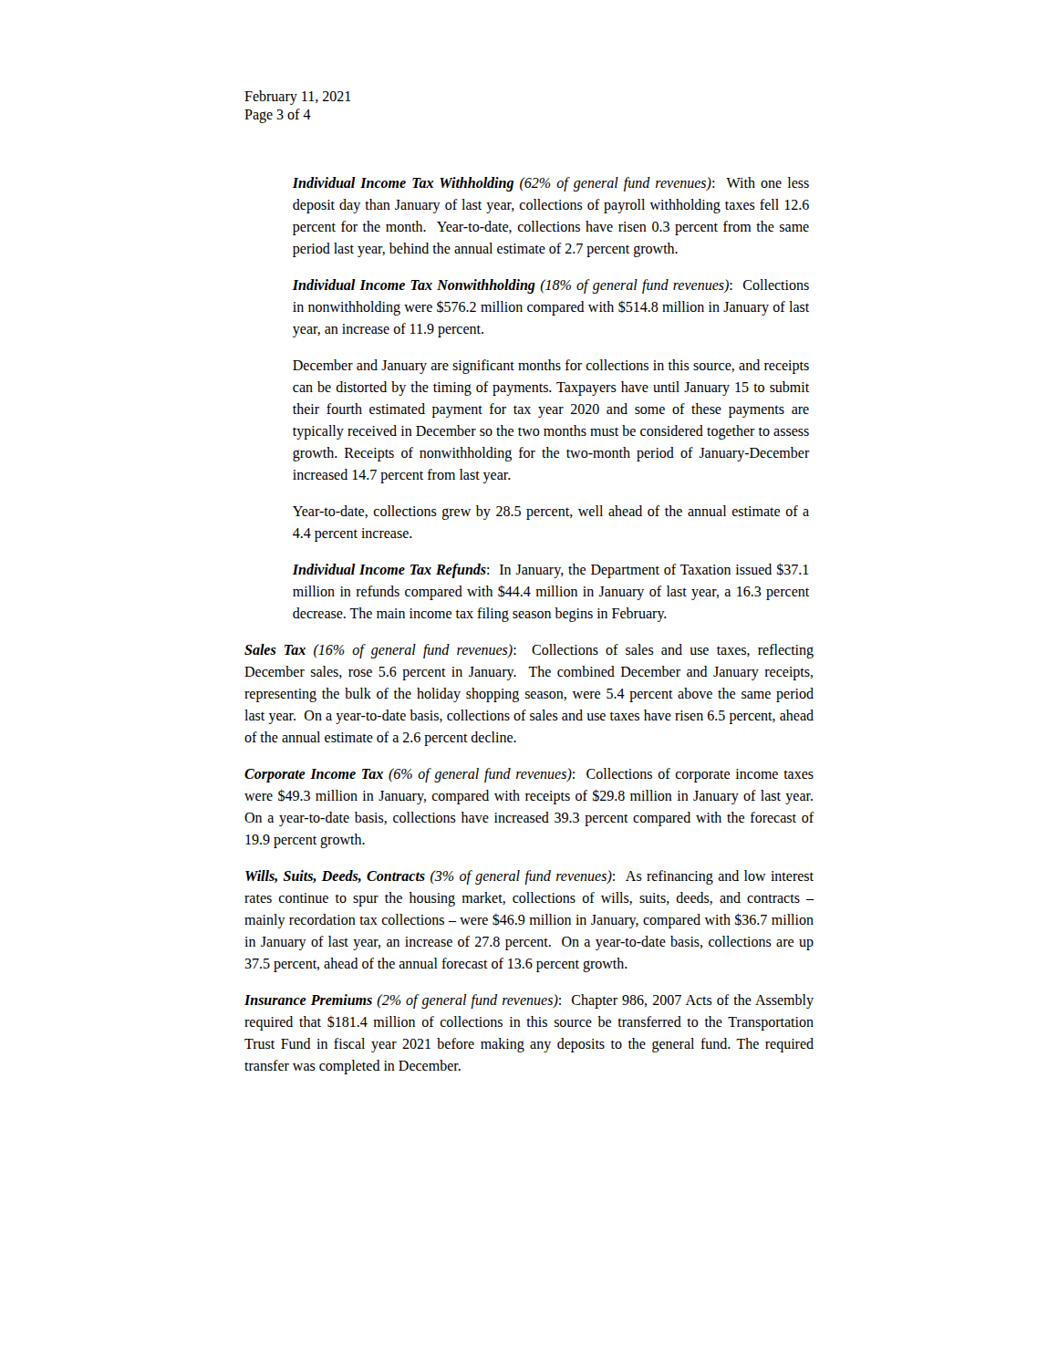February 11, 2021
Page 3 of 4
Individual Income Tax Withholding (62% of general fund revenues): With one less deposit day than January of last year, collections of payroll withholding taxes fell 12.6 percent for the month. Year-to-date, collections have risen 0.3 percent from the same period last year, behind the annual estimate of 2.7 percent growth.
Individual Income Tax Nonwithholding (18% of general fund revenues): Collections in nonwithholding were $576.2 million compared with $514.8 million in January of last year, an increase of 11.9 percent.
December and January are significant months for collections in this source, and receipts can be distorted by the timing of payments. Taxpayers have until January 15 to submit their fourth estimated payment for tax year 2020 and some of these payments are typically received in December so the two months must be considered together to assess growth. Receipts of nonwithholding for the two-month period of January-December increased 14.7 percent from last year.
Year-to-date, collections grew by 28.5 percent, well ahead of the annual estimate of a 4.4 percent increase.
Individual Income Tax Refunds: In January, the Department of Taxation issued $37.1 million in refunds compared with $44.4 million in January of last year, a 16.3 percent decrease. The main income tax filing season begins in February.
Sales Tax (16% of general fund revenues): Collections of sales and use taxes, reflecting December sales, rose 5.6 percent in January. The combined December and January receipts, representing the bulk of the holiday shopping season, were 5.4 percent above the same period last year. On a year-to-date basis, collections of sales and use taxes have risen 6.5 percent, ahead of the annual estimate of a 2.6 percent decline.
Corporate Income Tax (6% of general fund revenues): Collections of corporate income taxes were $49.3 million in January, compared with receipts of $29.8 million in January of last year. On a year-to-date basis, collections have increased 39.3 percent compared with the forecast of 19.9 percent growth.
Wills, Suits, Deeds, Contracts (3% of general fund revenues): As refinancing and low interest rates continue to spur the housing market, collections of wills, suits, deeds, and contracts – mainly recordation tax collections – were $46.9 million in January, compared with $36.7 million in January of last year, an increase of 27.8 percent. On a year-to-date basis, collections are up 37.5 percent, ahead of the annual forecast of 13.6 percent growth.
Insurance Premiums (2% of general fund revenues): Chapter 986, 2007 Acts of the Assembly required that $181.4 million of collections in this source be transferred to the Transportation Trust Fund in fiscal year 2021 before making any deposits to the general fund. The required transfer was completed in December.